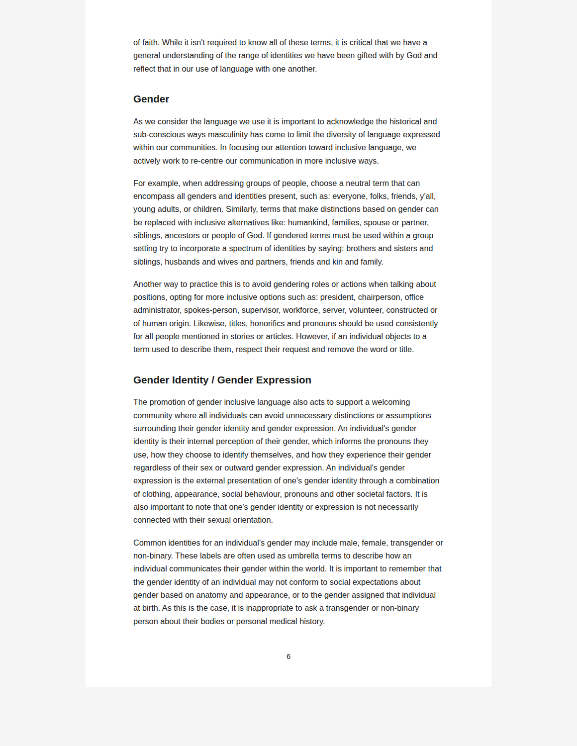of faith. While it isn't required to know all of these terms, it is critical that we have a general understanding of the range of identities we have been gifted with by God and reflect that in our use of language with one another.
Gender
As we consider the language we use it is important to acknowledge the historical and sub-conscious ways masculinity has come to limit the diversity of language expressed within our communities. In focusing our attention toward inclusive language, we actively work to re-centre our communication in more inclusive ways.
For example, when addressing groups of people, choose a neutral term that can encompass all genders and identities present, such as: everyone, folks, friends, y'all, young adults, or children. Similarly, terms that make distinctions based on gender can be replaced with inclusive alternatives like: humankind, families, spouse or partner, siblings, ancestors or people of God. If gendered terms must be used within a group setting try to incorporate a spectrum of identities by saying: brothers and sisters and siblings, husbands and wives and partners, friends and kin and family.
Another way to practice this is to avoid gendering roles or actions when talking about positions, opting for more inclusive options such as: president, chairperson, office administrator, spokes-person, supervisor, workforce, server, volunteer, constructed or of human origin. Likewise, titles, honorifics and pronouns should be used consistently for all people mentioned in stories or articles. However, if an individual objects to a term used to describe them, respect their request and remove the word or title.
Gender Identity / Gender Expression
The promotion of gender inclusive language also acts to support a welcoming community where all individuals can avoid unnecessary distinctions or assumptions surrounding their gender identity and gender expression. An individual's gender identity is their internal perception of their gender, which informs the pronouns they use, how they choose to identify themselves, and how they experience their gender regardless of their sex or outward gender expression. An individual's gender expression is the external presentation of one's gender identity through a combination of clothing, appearance, social behaviour, pronouns and other societal factors. It is also important to note that one's gender identity or expression is not necessarily connected with their sexual orientation.
Common identities for an individual's gender may include male, female, transgender or non-binary. These labels are often used as umbrella terms to describe how an individual communicates their gender within the world. It is important to remember that the gender identity of an individual may not conform to social expectations about gender based on anatomy and appearance, or to the gender assigned that individual at birth. As this is the case, it is inappropriate to ask a transgender or non-binary person about their bodies or personal medical history.
6